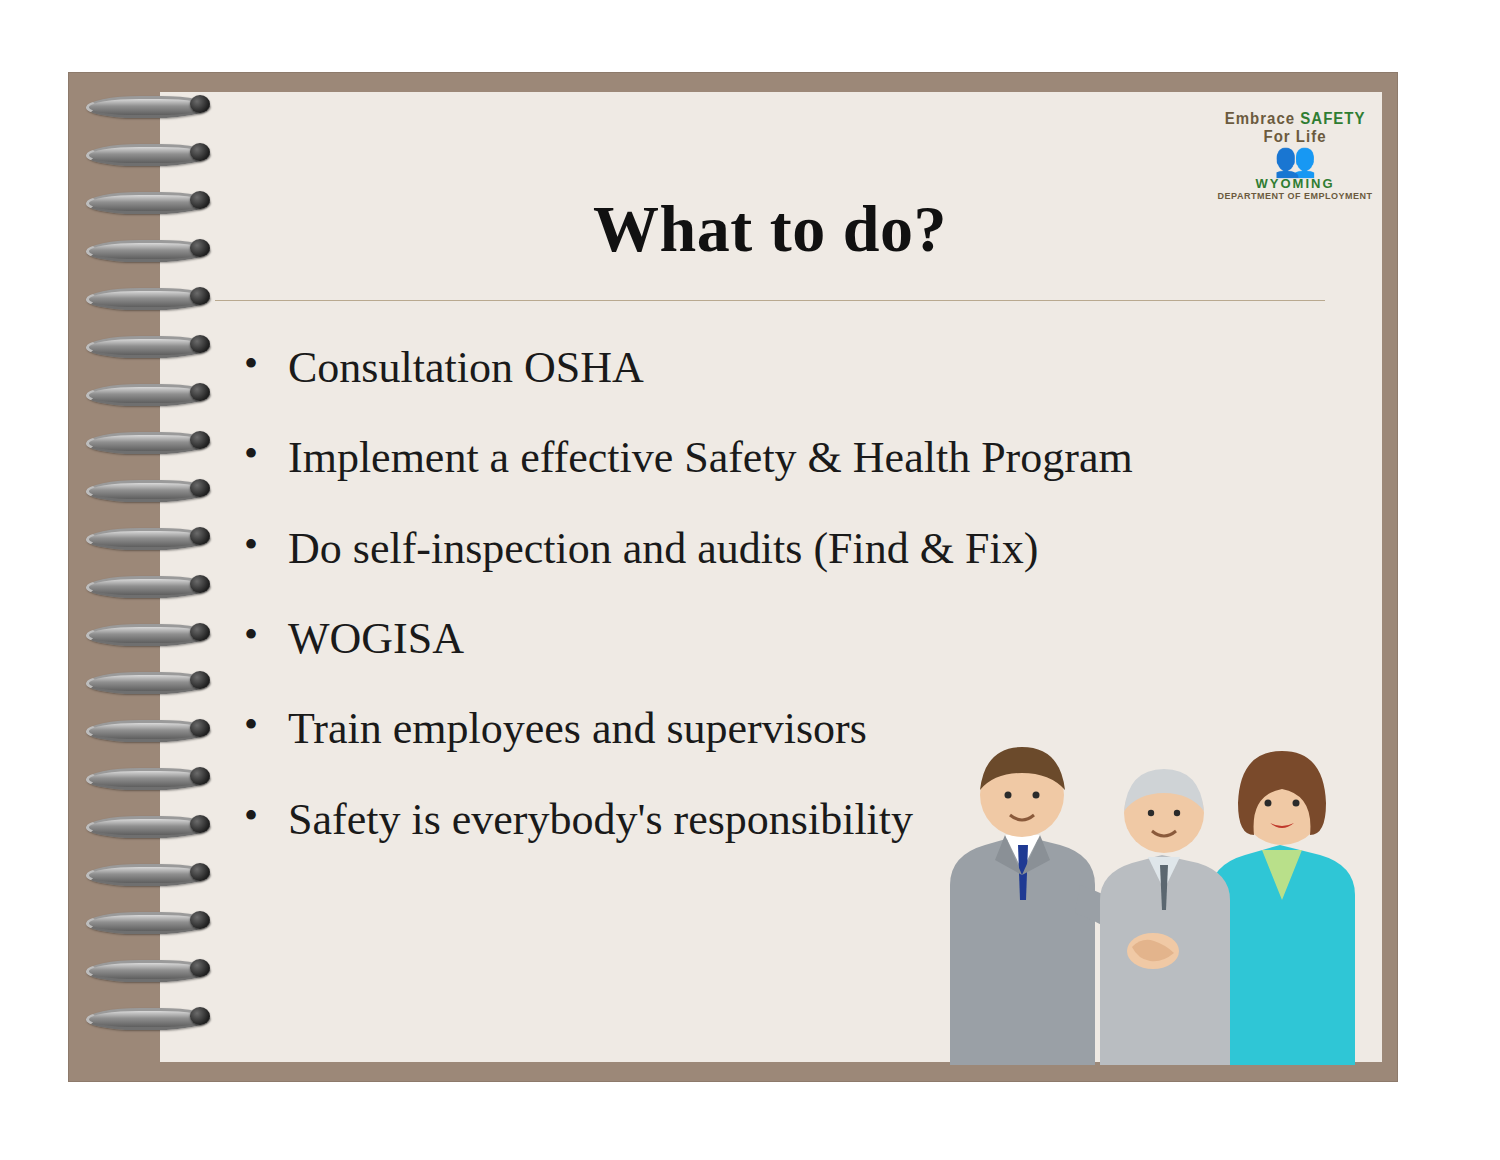Embrace SAFETY For Life
👥
WYOMING
DEPARTMENT OF EMPLOYMENT
What to do? What to do?
Consultation OSHA
Implement a effective Safety & Health Program
Do self-inspection and audits (Find & Fix)
WOGISA
Train employees and supervisors
Safety is everybody's responsibility